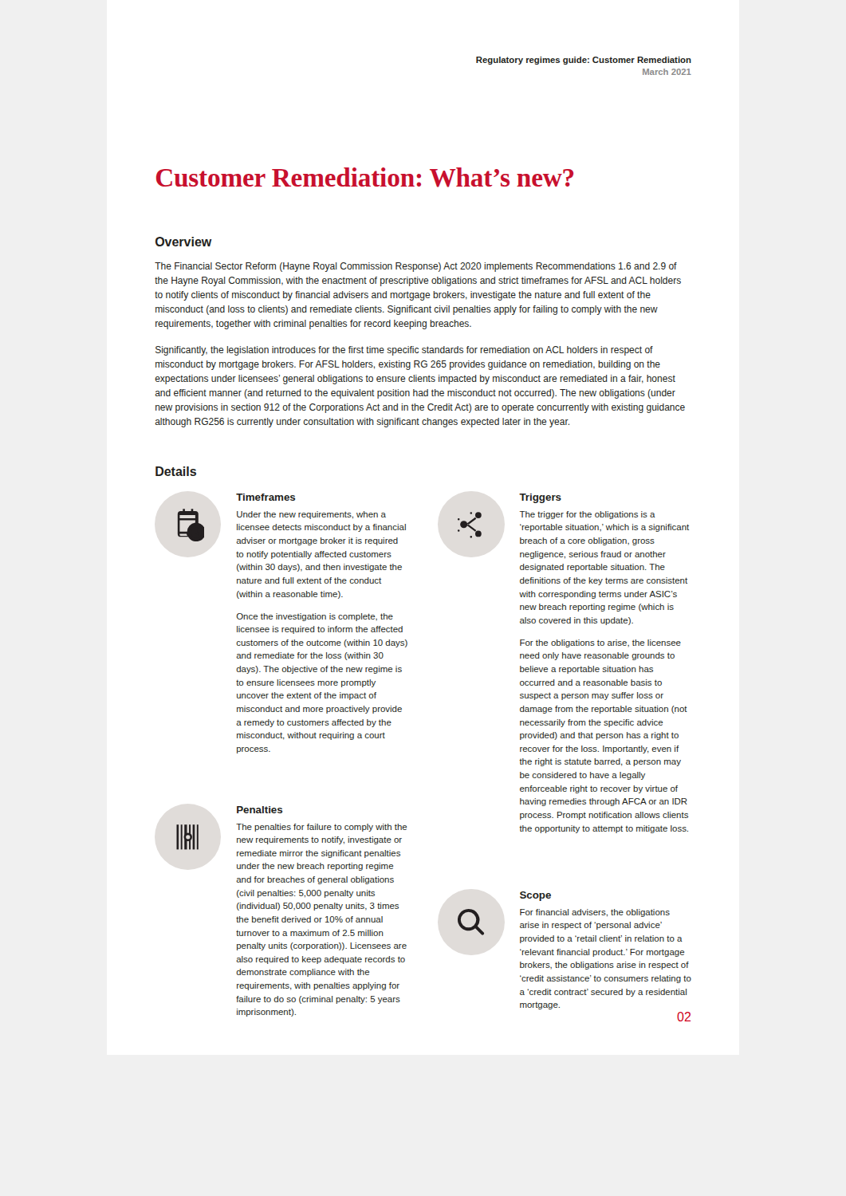Regulatory regimes guide: Customer Remediation
March 2021
Customer Remediation: What’s new?
Overview
The Financial Sector Reform (Hayne Royal Commission Response) Act 2020 implements Recommendations 1.6 and 2.9 of the Hayne Royal Commission, with the enactment of prescriptive obligations and strict timeframes for AFSL and ACL holders to notify clients of misconduct by financial advisers and mortgage brokers, investigate the nature and full extent of the misconduct (and loss to clients) and remediate clients. Significant civil penalties apply for failing to comply with the new requirements, together with criminal penalties for record keeping breaches.
Significantly, the legislation introduces for the first time specific standards for remediation on ACL holders in respect of misconduct by mortgage brokers. For AFSL holders, existing RG 265 provides guidance on remediation, building on the expectations under licensees’ general obligations to ensure clients impacted by misconduct are remediated in a fair, honest and efficient manner (and returned to the equivalent position had the misconduct not occurred). The new obligations (under new provisions in section 912 of the Corporations Act and in the Credit Act) are to operate concurrently with existing guidance although RG256 is currently under consultation with significant changes expected later in the year.
Details
Timeframes
Under the new requirements, when a licensee detects misconduct by a financial adviser or mortgage broker it is required to notify potentially affected customers (within 30 days), and then investigate the nature and full extent of the conduct (within a reasonable time).
Once the investigation is complete, the licensee is required to inform the affected customers of the outcome (within 10 days) and remediate for the loss (within 30 days). The objective of the new regime is to ensure licensees more promptly uncover the extent of the impact of misconduct and more proactively provide a remedy to customers affected by the misconduct, without requiring a court process.
Penalties
The penalties for failure to comply with the new requirements to notify, investigate or remediate mirror the significant penalties under the new breach reporting regime and for breaches of general obligations (civil penalties: 5,000 penalty units (individual) 50,000 penalty units, 3 times the benefit derived or 10% of annual turnover to a maximum of 2.5 million penalty units (corporation)). Licensees are also required to keep adequate records to demonstrate compliance with the requirements, with penalties applying for failure to do so (criminal penalty: 5 years imprisonment).
Triggers
The trigger for the obligations is a ‘reportable situation,’ which is a significant breach of a core obligation, gross negligence, serious fraud or another designated reportable situation. The definitions of the key terms are consistent with corresponding terms under ASIC’s new breach reporting regime (which is also covered in this update).
For the obligations to arise, the licensee need only have reasonable grounds to believe a reportable situation has occurred and a reasonable basis to suspect a person may suffer loss or damage from the reportable situation (not necessarily from the specific advice provided) and that person has a right to recover for the loss. Importantly, even if the right is statute barred, a person may be considered to have a legally enforceable right to recover by virtue of having remedies through AFCA or an IDR process. Prompt notification allows clients the opportunity to attempt to mitigate loss.
Scope
For financial advisers, the obligations arise in respect of ‘personal advice’ provided to a ‘retail client’ in relation to a ‘relevant financial product.’ For mortgage brokers, the obligations arise in respect of ‘credit assistance’ to consumers relating to a ‘credit contract’ secured by a residential mortgage.
02